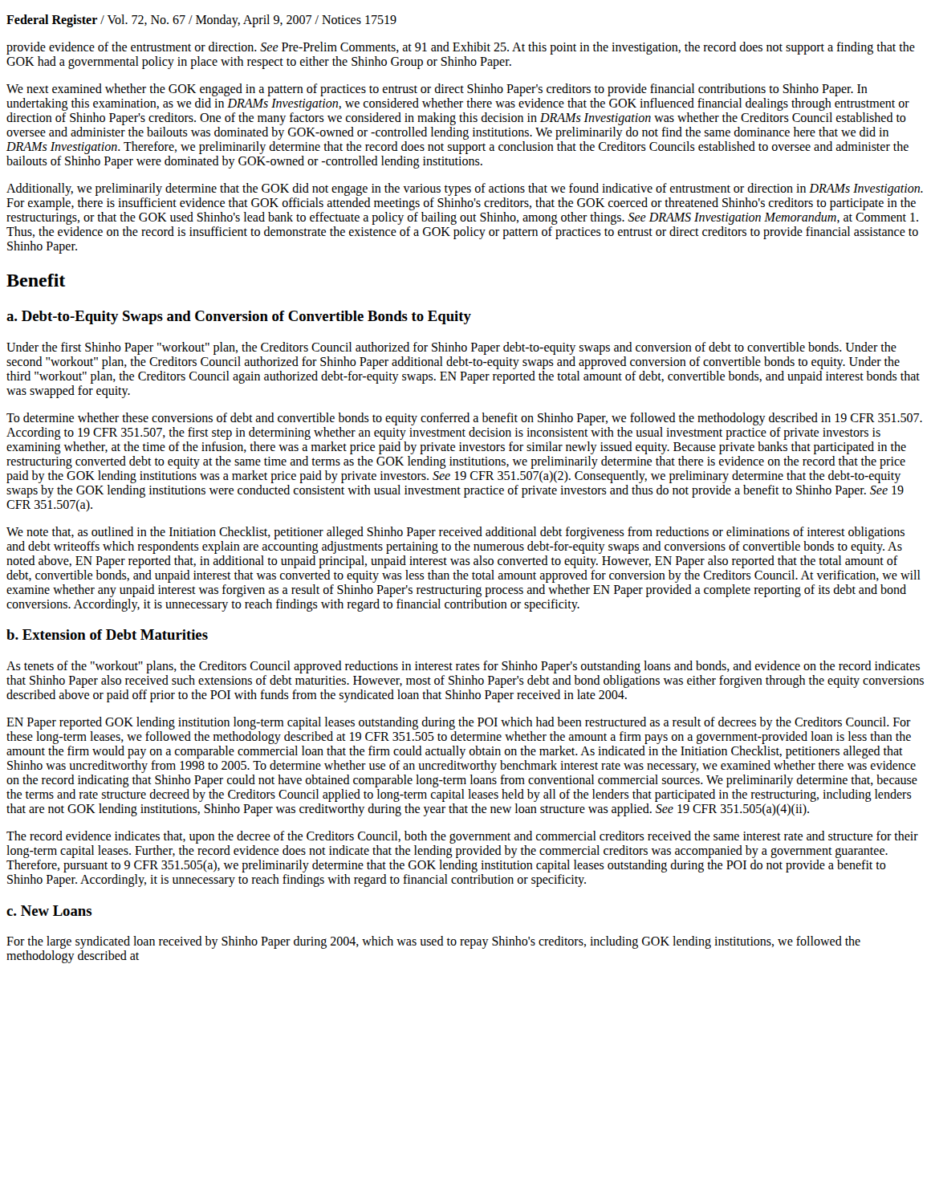Federal Register / Vol. 72, No. 67 / Monday, April 9, 2007 / Notices 17519
provide evidence of the entrustment or direction. See Pre-Prelim Comments, at 91 and Exhibit 25. At this point in the investigation, the record does not support a finding that the GOK had a governmental policy in place with respect to either the Shinho Group or Shinho Paper.
We next examined whether the GOK engaged in a pattern of practices to entrust or direct Shinho Paper's creditors to provide financial contributions to Shinho Paper. In undertaking this examination, as we did in DRAMs Investigation, we considered whether there was evidence that the GOK influenced financial dealings through entrustment or direction of Shinho Paper's creditors. One of the many factors we considered in making this decision in DRAMs Investigation was whether the Creditors Council established to oversee and administer the bailouts was dominated by GOK-owned or -controlled lending institutions. We preliminarily do not find the same dominance here that we did in DRAMs Investigation. Therefore, we preliminarily determine that the record does not support a conclusion that the Creditors Councils established to oversee and administer the bailouts of Shinho Paper were dominated by GOK-owned or -controlled lending institutions.
Additionally, we preliminarily determine that the GOK did not engage in the various types of actions that we found indicative of entrustment or direction in DRAMs Investigation. For example, there is insufficient evidence that GOK officials attended meetings of Shinho's creditors, that the GOK coerced or threatened Shinho's creditors to participate in the restructurings, or that the GOK used Shinho's lead bank to effectuate a policy of bailing out Shinho, among other things. See DRAMS Investigation Memorandum, at Comment 1. Thus, the evidence on the record is insufficient to demonstrate the existence of a GOK policy or pattern of practices to entrust or direct creditors to provide financial assistance to Shinho Paper.
Benefit
a. Debt-to-Equity Swaps and Conversion of Convertible Bonds to Equity
Under the first Shinho Paper "workout" plan, the Creditors Council authorized for Shinho Paper debt-to-equity swaps and conversion of debt to convertible bonds. Under the second "workout" plan, the Creditors Council authorized for Shinho Paper additional debt-to-equity swaps and approved conversion of convertible bonds to equity. Under the third "workout" plan, the Creditors Council again authorized debt-for-equity swaps. EN Paper reported the total amount of debt, convertible bonds, and unpaid interest bonds that was swapped for equity.
To determine whether these conversions of debt and convertible bonds to equity conferred a benefit on Shinho Paper, we followed the methodology described in 19 CFR 351.507. According to 19 CFR 351.507, the first step in determining whether an equity investment decision is inconsistent with the usual investment practice of private investors is examining whether, at the time of the infusion, there was a market price paid by private investors for similar newly issued equity. Because private banks that participated in the restructuring converted debt to equity at the same time and terms as the GOK lending institutions, we preliminarily determine that there is evidence on the record that the price paid by the GOK lending institutions was a market price paid by private investors. See 19 CFR 351.507(a)(2). Consequently, we preliminary determine that the debt-to-equity swaps by the GOK lending institutions were conducted consistent with usual investment practice of private investors and thus do not provide a benefit to Shinho Paper. See 19 CFR 351.507(a).
We note that, as outlined in the Initiation Checklist, petitioner alleged Shinho Paper received additional debt forgiveness from reductions or eliminations of interest obligations and debt writeoffs which respondents explain are accounting adjustments pertaining to the numerous debt-for-equity swaps and conversions of convertible bonds to equity. As noted above, EN Paper reported that, in additional to unpaid principal, unpaid interest was also converted to equity. However, EN Paper also reported that the total amount of debt, convertible bonds, and unpaid interest that was converted to equity was less than the total amount approved for conversion by the Creditors Council. At verification, we will examine whether any unpaid interest was forgiven as a result of Shinho Paper's restructuring process and whether EN Paper provided a complete reporting of its debt and bond conversions. Accordingly, it is unnecessary to reach findings with regard to financial contribution or specificity.
b. Extension of Debt Maturities
As tenets of the "workout" plans, the Creditors Council approved reductions in interest rates for Shinho Paper's outstanding loans and bonds, and evidence on the record indicates that Shinho Paper also received such extensions of debt maturities. However, most of Shinho Paper's debt and bond obligations was either forgiven through the equity conversions described above or paid off prior to the POI with funds from the syndicated loan that Shinho Paper received in late 2004.
EN Paper reported GOK lending institution long-term capital leases outstanding during the POI which had been restructured as a result of decrees by the Creditors Council. For these long-term leases, we followed the methodology described at 19 CFR 351.505 to determine whether the amount a firm pays on a government-provided loan is less than the amount the firm would pay on a comparable commercial loan that the firm could actually obtain on the market. As indicated in the Initiation Checklist, petitioners alleged that Shinho was uncreditworthy from 1998 to 2005. To determine whether use of an uncreditworthy benchmark interest rate was necessary, we examined whether there was evidence on the record indicating that Shinho Paper could not have obtained comparable long-term loans from conventional commercial sources. We preliminarily determine that, because the terms and rate structure decreed by the Creditors Council applied to long-term capital leases held by all of the lenders that participated in the restructuring, including lenders that are not GOK lending institutions, Shinho Paper was creditworthy during the year that the new loan structure was applied. See 19 CFR 351.505(a)(4)(ii).
The record evidence indicates that, upon the decree of the Creditors Council, both the government and commercial creditors received the same interest rate and structure for their long-term capital leases. Further, the record evidence does not indicate that the lending provided by the commercial creditors was accompanied by a government guarantee. Therefore, pursuant to 9 CFR 351.505(a), we preliminarily determine that the GOK lending institution capital leases outstanding during the POI do not provide a benefit to Shinho Paper. Accordingly, it is unnecessary to reach findings with regard to financial contribution or specificity.
c. New Loans
For the large syndicated loan received by Shinho Paper during 2004, which was used to repay Shinho's creditors, including GOK lending institutions, we followed the methodology described at